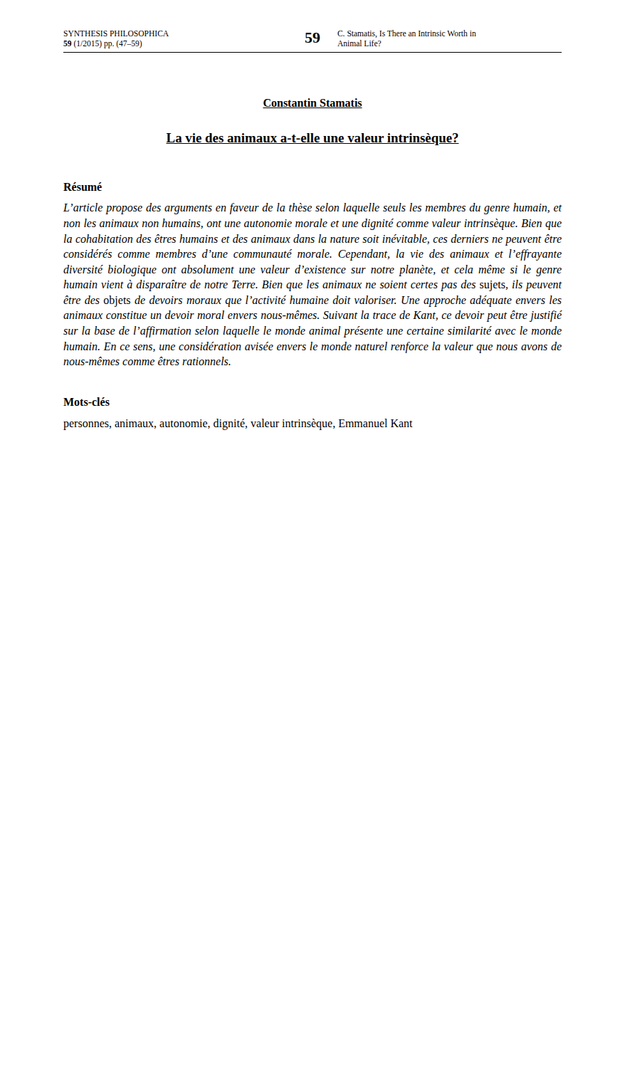SYNTHESIS PHILOSOPHICA
59 (1/2015) pp. (47–59)
59
C. Stamatis, Is There an Intrinsic Worth in
Animal Life?
Constantin Stamatis
La vie des animaux a-t-elle une valeur intrinsèque?
Résumé
L’article propose des arguments en faveur de la thèse selon laquelle seuls les membres du genre humain, et non les animaux non humains, ont une autonomie morale et une dignité comme valeur intrinsèque. Bien que la cohabitation des êtres humains et des animaux dans la nature soit inévitable, ces derniers ne peuvent être considérés comme membres d’une communauté morale. Cependant, la vie des animaux et l’effrayante diversité biologique ont absolument une valeur d’existence sur notre planète, et cela même si le genre humain vient à disparaître de notre Terre. Bien que les animaux ne soient certes pas des sujets, ils peuvent être des objets de devoirs moraux que l’activité humaine doit valoriser. Une approche adéquate envers les animaux constitue un devoir moral envers nous-mêmes. Suivant la trace de Kant, ce devoir peut être justifié sur la base de l’affirmation selon laquelle le monde animal présente une certaine similarité avec le monde humain. En ce sens, une considération avisée envers le monde naturel renforce la valeur que nous avons de nous-mêmes comme êtres rationnels.
Mots-clés
personnes, animaux, autonomie, dignité, valeur intrinsèque, Emmanuel Kant